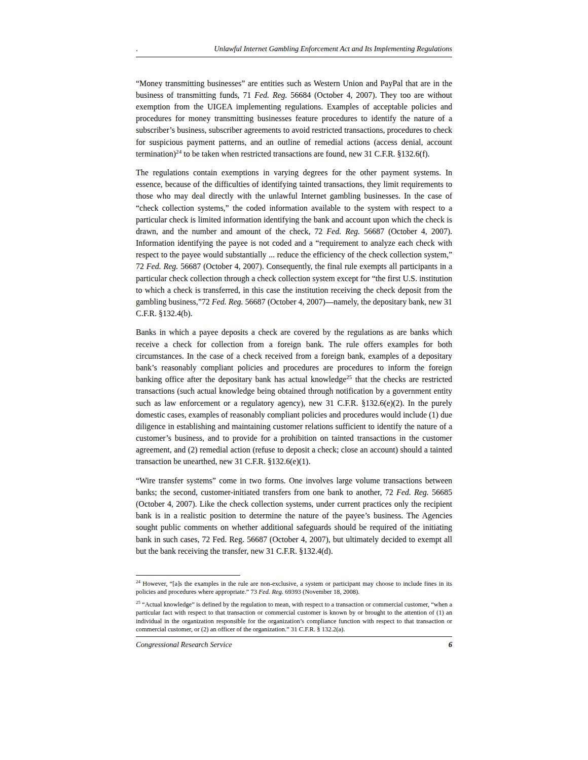. Unlawful Internet Gambling Enforcement Act and Its Implementing Regulations
“Money transmitting businesses” are entities such as Western Union and PayPal that are in the business of transmitting funds, 71 Fed. Reg. 56684 (October 4, 2007). They too are without exemption from the UIGEA implementing regulations. Examples of acceptable policies and procedures for money transmitting businesses feature procedures to identify the nature of a subscriber’s business, subscriber agreements to avoid restricted transactions, procedures to check for suspicious payment patterns, and an outline of remedial actions (access denial, account termination)24 to be taken when restricted transactions are found, new 31 C.F.R. §132.6(f).
The regulations contain exemptions in varying degrees for the other payment systems. In essence, because of the difficulties of identifying tainted transactions, they limit requirements to those who may deal directly with the unlawful Internet gambling businesses. In the case of “check collection systems,” the coded information available to the system with respect to a particular check is limited information identifying the bank and account upon which the check is drawn, and the number and amount of the check, 72 Fed. Reg. 56687 (October 4, 2007). Information identifying the payee is not coded and a “requirement to analyze each check with respect to the payee would substantially ... reduce the efficiency of the check collection system,” 72 Fed. Reg. 56687 (October 4, 2007). Consequently, the final rule exempts all participants in a particular check collection through a check collection system except for “the first U.S. institution to which a check is transferred, in this case the institution receiving the check deposit from the gambling business,”72 Fed. Reg. 56687 (October 4, 2007)—namely, the depositary bank, new 31 C.F.R. §132.4(b).
Banks in which a payee deposits a check are covered by the regulations as are banks which receive a check for collection from a foreign bank. The rule offers examples for both circumstances. In the case of a check received from a foreign bank, examples of a depositary bank’s reasonably compliant policies and procedures are procedures to inform the foreign banking office after the depositary bank has actual knowledge25 that the checks are restricted transactions (such actual knowledge being obtained through notification by a government entity such as law enforcement or a regulatory agency), new 31 C.F.R. §132.6(e)(2). In the purely domestic cases, examples of reasonably compliant policies and procedures would include (1) due diligence in establishing and maintaining customer relations sufficient to identify the nature of a customer’s business, and to provide for a prohibition on tainted transactions in the customer agreement, and (2) remedial action (refuse to deposit a check; close an account) should a tainted transaction be unearthed, new 31 C.F.R. §132.6(e)(1).
“Wire transfer systems” come in two forms. One involves large volume transactions between banks; the second, customer-initiated transfers from one bank to another, 72 Fed. Reg. 56685 (October 4, 2007). Like the check collection systems, under current practices only the recipient bank is in a realistic position to determine the nature of the payee’s business. The Agencies sought public comments on whether additional safeguards should be required of the initiating bank in such cases, 72 Fed. Reg. 56687 (October 4, 2007), but ultimately decided to exempt all but the bank receiving the transfer, new 31 C.F.R. §132.4(d).
24 However, “[a]s the examples in the rule are non-exclusive, a system or participant may choose to include fines in its policies and procedures where appropriate.” 73 Fed. Reg. 69393 (November 18, 2008).
25 “Actual knowledge” is defined by the regulation to mean, with respect to a transaction or commercial customer, “when a particular fact with respect to that transaction or commercial customer is known by or brought to the attention of (1) an individual in the organization responsible for the organization’s compliance function with respect to that transaction or commercial customer, or (2) an officer of the organization.” 31 C.F.R. § 132.2(a).
Congressional Research Service 6